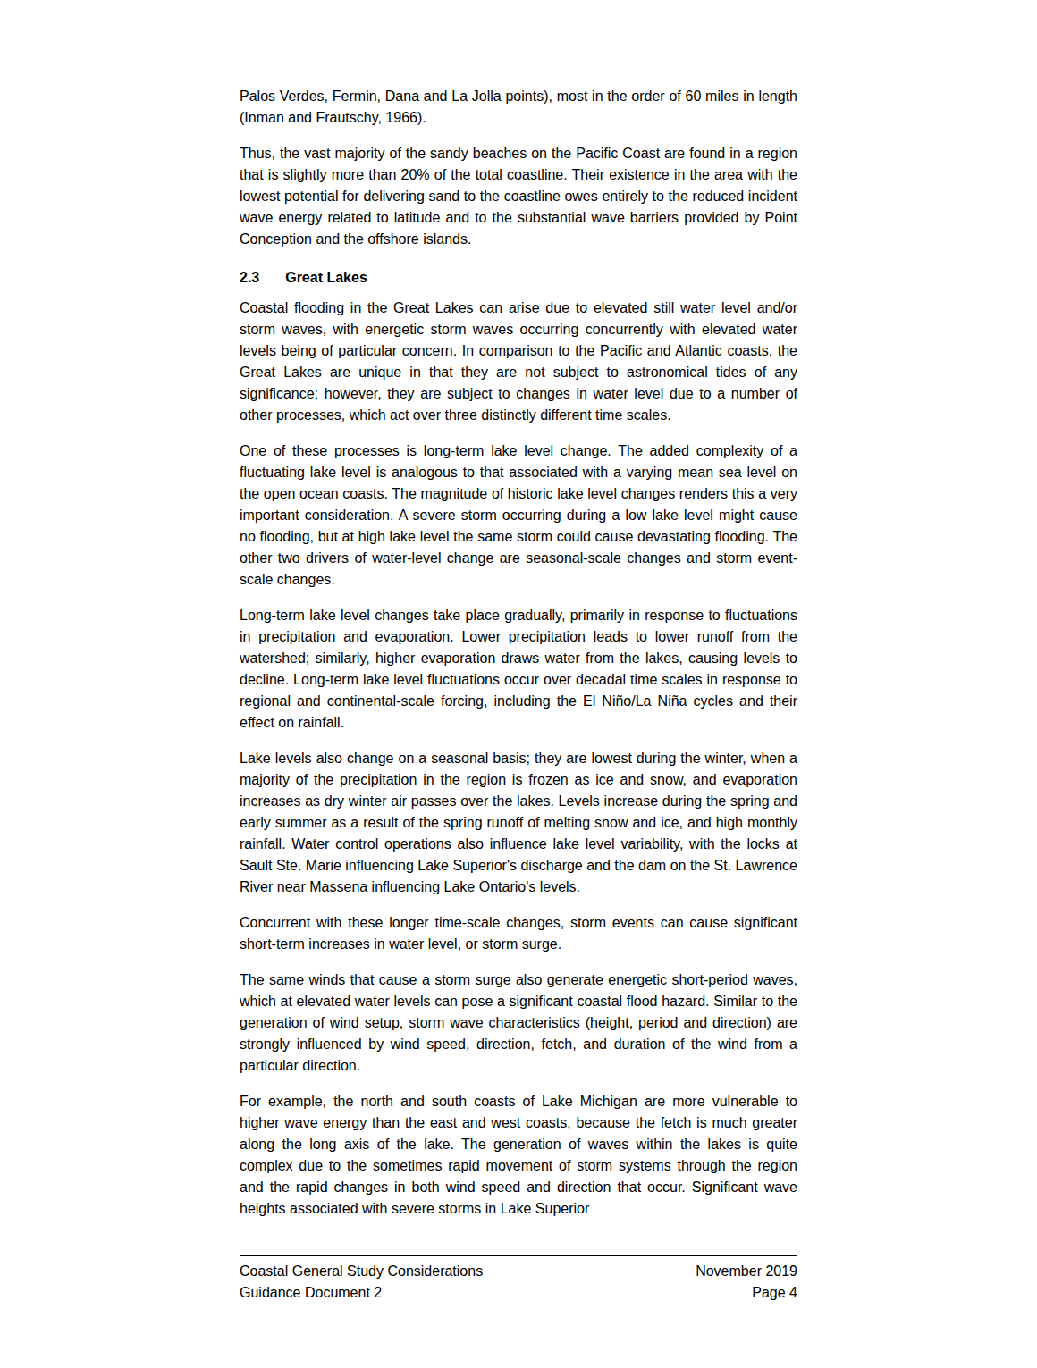Palos Verdes, Fermin, Dana and La Jolla points), most in the order of 60 miles in length (Inman and Frautschy, 1966).
Thus, the vast majority of the sandy beaches on the Pacific Coast are found in a region that is slightly more than 20% of the total coastline. Their existence in the area with the lowest potential for delivering sand to the coastline owes entirely to the reduced incident wave energy related to latitude and to the substantial wave barriers provided by Point Conception and the offshore islands.
2.3 Great Lakes
Coastal flooding in the Great Lakes can arise due to elevated still water level and/or storm waves, with energetic storm waves occurring concurrently with elevated water levels being of particular concern. In comparison to the Pacific and Atlantic coasts, the Great Lakes are unique in that they are not subject to astronomical tides of any significance; however, they are subject to changes in water level due to a number of other processes, which act over three distinctly different time scales.
One of these processes is long-term lake level change. The added complexity of a fluctuating lake level is analogous to that associated with a varying mean sea level on the open ocean coasts. The magnitude of historic lake level changes renders this a very important consideration. A severe storm occurring during a low lake level might cause no flooding, but at high lake level the same storm could cause devastating flooding. The other two drivers of water-level change are seasonal-scale changes and storm event-scale changes.
Long-term lake level changes take place gradually, primarily in response to fluctuations in precipitation and evaporation. Lower precipitation leads to lower runoff from the watershed; similarly, higher evaporation draws water from the lakes, causing levels to decline. Long-term lake level fluctuations occur over decadal time scales in response to regional and continental-scale forcing, including the El Niño/La Niña cycles and their effect on rainfall.
Lake levels also change on a seasonal basis; they are lowest during the winter, when a majority of the precipitation in the region is frozen as ice and snow, and evaporation increases as dry winter air passes over the lakes. Levels increase during the spring and early summer as a result of the spring runoff of melting snow and ice, and high monthly rainfall. Water control operations also influence lake level variability, with the locks at Sault Ste. Marie influencing Lake Superior's discharge and the dam on the St. Lawrence River near Massena influencing Lake Ontario's levels.
Concurrent with these longer time-scale changes, storm events can cause significant short-term increases in water level, or storm surge.
The same winds that cause a storm surge also generate energetic short-period waves, which at elevated water levels can pose a significant coastal flood hazard. Similar to the generation of wind setup, storm wave characteristics (height, period and direction) are strongly influenced by wind speed, direction, fetch, and duration of the wind from a particular direction.
For example, the north and south coasts of Lake Michigan are more vulnerable to higher wave energy than the east and west coasts, because the fetch is much greater along the long axis of the lake. The generation of waves within the lakes is quite complex due to the sometimes rapid movement of storm systems through the region and the rapid changes in both wind speed and direction that occur. Significant wave heights associated with severe storms in Lake Superior
Coastal General Study Considerations November 2019
Guidance Document 2 Page 4